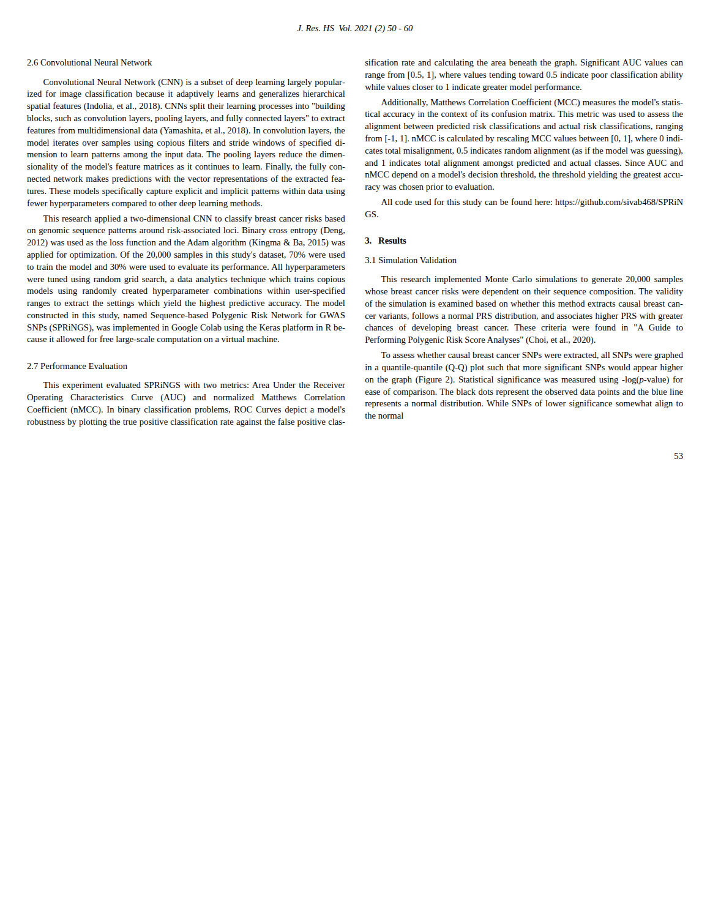J. Res. HS Vol. 2021 (2) 50 - 60
2.6 Convolutional Neural Network
Convolutional Neural Network (CNN) is a subset of deep learning largely popularized for image classification because it adaptively learns and generalizes hierarchical spatial features (Indolia, et al., 2018). CNNs split their learning processes into "building blocks, such as convolution layers, pooling layers, and fully connected layers" to extract features from multidimensional data (Yamashita, et al., 2018). In convolution layers, the model iterates over samples using copious filters and stride windows of specified dimension to learn patterns among the input data. The pooling layers reduce the dimensionality of the model's feature matrices as it continues to learn. Finally, the fully connected network makes predictions with the vector representations of the extracted features. These models specifically capture explicit and implicit patterns within data using fewer hyperparameters compared to other deep learning methods.
This research applied a two-dimensional CNN to classify breast cancer risks based on genomic sequence patterns around risk-associated loci. Binary cross entropy (Deng, 2012) was used as the loss function and the Adam algorithm (Kingma & Ba, 2015) was applied for optimization. Of the 20,000 samples in this study's dataset, 70% were used to train the model and 30% were used to evaluate its performance. All hyperparameters were tuned using random grid search, a data analytics technique which trains copious models using randomly created hyperparameter combinations within user-specified ranges to extract the settings which yield the highest predictive accuracy. The model constructed in this study, named Sequence-based Polygenic Risk Network for GWAS SNPs (SPRiNGS), was implemented in Google Colab using the Keras platform in R because it allowed for free large-scale computation on a virtual machine.
2.7 Performance Evaluation
This experiment evaluated SPRiNGS with two metrics: Area Under the Receiver Operating Characteristics Curve (AUC) and normalized Matthews Correlation Coefficient (nMCC). In binary classification problems, ROC Curves depict a model's robustness by plotting the true positive classification rate against the false positive classification rate and calculating the area beneath the graph. Significant AUC values can range from [0.5, 1], where values tending toward 0.5 indicate poor classification ability while values closer to 1 indicate greater model performance.
Additionally, Matthews Correlation Coefficient (MCC) measures the model's statistical accuracy in the context of its confusion matrix. This metric was used to assess the alignment between predicted risk classifications and actual risk classifications, ranging from [-1, 1]. nMCC is calculated by rescaling MCC values between [0, 1], where 0 indicates total misalignment, 0.5 indicates random alignment (as if the model was guessing), and 1 indicates total alignment amongst predicted and actual classes. Since AUC and nMCC depend on a model's decision threshold, the threshold yielding the greatest accuracy was chosen prior to evaluation.
All code used for this study can be found here: https://github.com/sivab468/SPRiNGS.
3. Results
3.1 Simulation Validation
This research implemented Monte Carlo simulations to generate 20,000 samples whose breast cancer risks were dependent on their sequence composition. The validity of the simulation is examined based on whether this method extracts causal breast cancer variants, follows a normal PRS distribution, and associates higher PRS with greater chances of developing breast cancer. These criteria were found in "A Guide to Performing Polygenic Risk Score Analyses" (Choi, et al., 2020).
To assess whether causal breast cancer SNPs were extracted, all SNPs were graphed in a quantile-quantile (Q-Q) plot such that more significant SNPs would appear higher on the graph (Figure 2). Statistical significance was measured using -log(p-value) for ease of comparison. The black dots represent the observed data points and the blue line represents a normal distribution. While SNPs of lower significance somewhat align to the normal
53